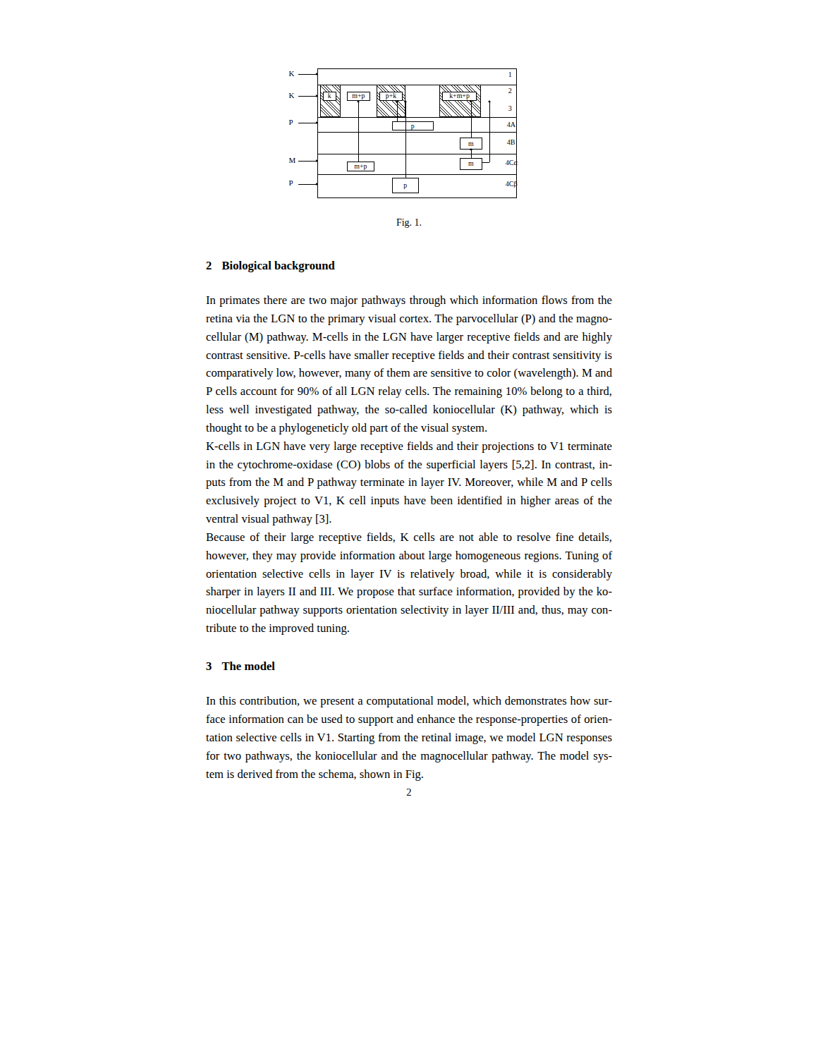1
2
3
4A
4B
4Cα
4Cβ
K
K
P
M
P
k
m+p
p+k
k+m+p
p
m
m
m+p
p
Fig. 1.
2 Biological background
In primates there are two major pathways through which information flows from the retina via the LGN to the primary visual cortex. The parvocellular (P) and the magnocellular (M) pathway. M-cells in the LGN have larger receptive fields and are highly contrast sensitive. P-cells have smaller receptive fields and their contrast sensitivity is comparatively low, however, many of them are sensitive to color (wavelength). M and P cells account for 90% of all LGN relay cells. The remaining 10% belong to a third, less well investigated pathway, the so-called koniocellular (K) pathway, which is thought to be a phylogeneticly old part of the visual system.
K-cells in LGN have very large receptive fields and their projections to V1 terminate in the cytochrome-oxidase (CO) blobs of the superficial layers [5,2]. In contrast, inputs from the M and P pathway terminate in layer IV. Moreover, while M and P cells exclusively project to V1, K cell inputs have been identified in higher areas of the ventral visual pathway [3].
Because of their large receptive fields, K cells are not able to resolve fine details, however, they may provide information about large homogeneous regions. Tuning of orientation selective cells in layer IV is relatively broad, while it is considerably sharper in layers II and III. We propose that surface information, provided by the koniocellular pathway supports orientation selectivity in layer II/III and, thus, may contribute to the improved tuning.
3 The model
In this contribution, we present a computational model, which demonstrates how surface information can be used to support and enhance the response-properties of orientation selective cells in V1. Starting from the retinal image, we model LGN responses for two pathways, the koniocellular and the magnocellular pathway. The model system is derived from the schema, shown in Fig.
2